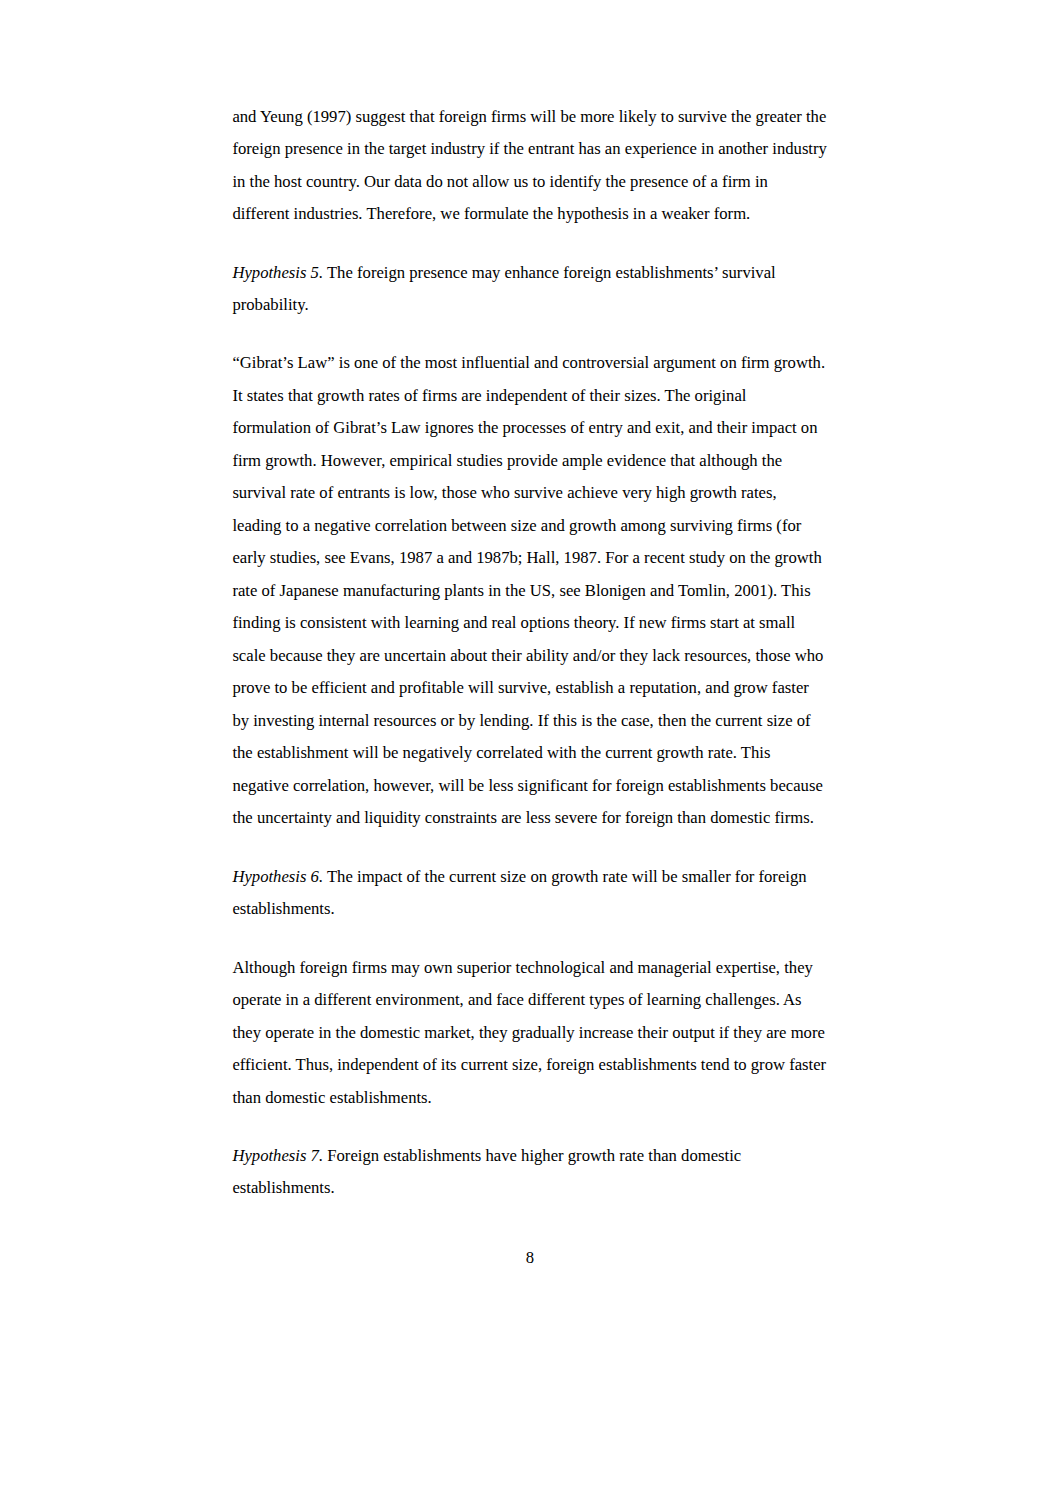and Yeung (1997) suggest that foreign firms will be more likely to survive the greater the foreign presence in the target industry if the entrant has an experience in another industry in the host country. Our data do not allow us to identify the presence of a firm in different industries. Therefore, we formulate the hypothesis in a weaker form.
Hypothesis 5. The foreign presence may enhance foreign establishments’ survival probability.
“Gibrat’s Law” is one of the most influential and controversial argument on firm growth. It states that growth rates of firms are independent of their sizes. The original formulation of Gibrat’s Law ignores the processes of entry and exit, and their impact on firm growth. However, empirical studies provide ample evidence that although the survival rate of entrants is low, those who survive achieve very high growth rates, leading to a negative correlation between size and growth among surviving firms (for early studies, see Evans, 1987 a and 1987b; Hall, 1987. For a recent study on the growth rate of Japanese manufacturing plants in the US, see Blonigen and Tomlin, 2001). This finding is consistent with learning and real options theory. If new firms start at small scale because they are uncertain about their ability and/or they lack resources, those who prove to be efficient and profitable will survive, establish a reputation, and grow faster by investing internal resources or by lending. If this is the case, then the current size of the establishment will be negatively correlated with the current growth rate. This negative correlation, however, will be less significant for foreign establishments because the uncertainty and liquidity constraints are less severe for foreign than domestic firms.
Hypothesis 6. The impact of the current size on growth rate will be smaller for foreign establishments.
Although foreign firms may own superior technological and managerial expertise, they operate in a different environment, and face different types of learning challenges. As they operate in the domestic market, they gradually increase their output if they are more efficient. Thus, independent of its current size, foreign establishments tend to grow faster than domestic establishments.
Hypothesis 7. Foreign establishments have higher growth rate than domestic establishments.
8